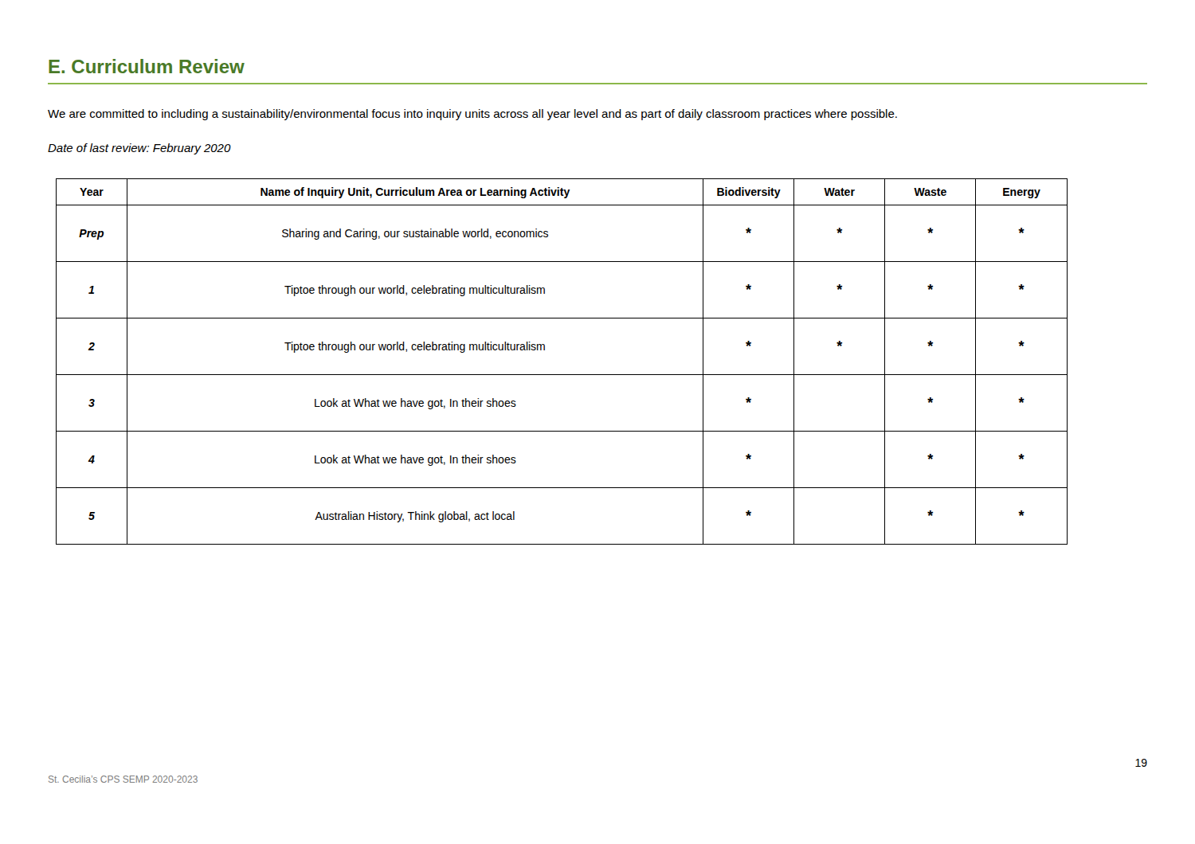E. Curriculum Review
We are committed to including a sustainability/environmental focus into inquiry units across all year level and as part of daily classroom practices where possible.
Date of last review: February 2020
| Year | Name of Inquiry Unit, Curriculum Area or Learning Activity | Biodiversity | Water | Waste | Energy |
| --- | --- | --- | --- | --- | --- |
| Prep | Sharing and Caring, our sustainable world, economics | * | * | * | * |
| 1 | Tiptoe through our world, celebrating multiculturalism | * | * | * | * |
| 2 | Tiptoe through our world, celebrating multiculturalism | * | * | * | * |
| 3 | Look at What we have got, In their shoes | * | | * | * |
| 4 | Look at What we have got, In their shoes | * | | * | * |
| 5 | Australian History, Think global, act local | * | | * | * |
19
St. Cecilia’s CPS SEMP 2020-2023